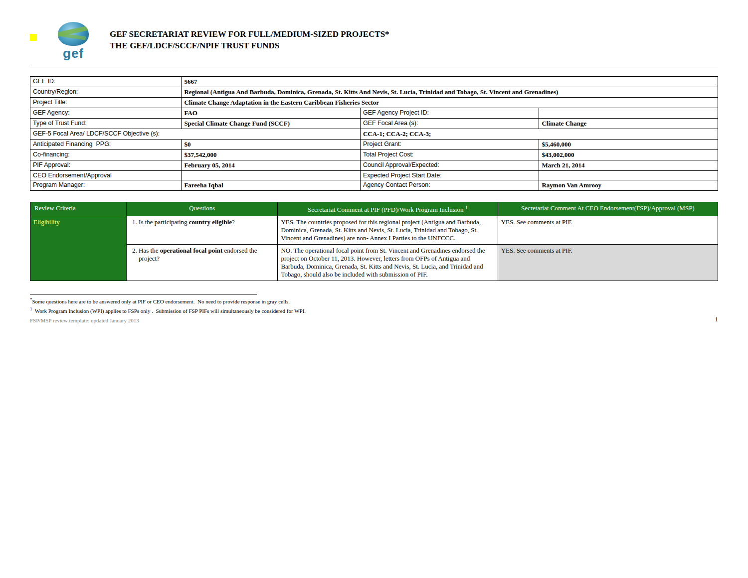gef
GEF SECRETARIAT REVIEW FOR FULL/MEDIUM-SIZED PROJECTS*
THE GEF/LDCF/SCCF/NPIF TRUST FUNDS
| GEF ID: | 5667 |
| Country/Region: | Regional (Antigua And Barbuda, Dominica, Grenada, St. Kitts And Nevis, St. Lucia, Trinidad and Tobago, St. Vincent and Grenadines) |
| Project Title: | Climate Change Adaptation in the Eastern Caribbean Fisheries Sector |
| GEF Agency: | FAO | GEF Agency Project ID: | |
| Type of Trust Fund: | Special Climate Change Fund (SCCF) | GEF Focal Area (s): | Climate Change |
| GEF-5 Focal Area/ LDCF/SCCF Objective (s): | CCA-1; CCA-2; CCA-3; |
| Anticipated Financing PPG: | $0 | Project Grant: | $5,460,000 |
| Co-financing: | $37,542,000 | Total Project Cost: | $43,002,000 |
| PIF Approval: | February 05, 2014 | Council Approval/Expected: | March 21, 2014 |
| CEO Endorsement/Approval | | Expected Project Start Date: | |
| Program Manager: | Fareeha Iqbal | Agency Contact Person: | Raymon Van Amrooy |
| Review Criteria | Questions | Secretariat Comment at PIF (PFD)/Work Program Inclusion 1 | Secretariat Comment At CEO Endorsement(FSP)/Approval (MSP) |
| --- | --- | --- | --- |
| Eligibility | Is the participating country eligible ? | YES. The countries proposed for this regional project (Antigua and Barbuda, Dominica, Grenada, St. Kitts and Nevis, St. Lucia, Trinidad and Tobago, St. Vincent and Grenadines) are non- Annex I Parties to the UNFCCC. | YES. See comments at PIF. |
| Has the operational focal point endorsed the project? | NO. The operational focal point from St. Vincent and Grenadines endorsed the project on October 11, 2013. However, letters from OFPs of Antigua and Barbuda, Dominica, Grenada, St. Kitts and Nevis, St. Lucia, and Trinidad and Tobago, should also be included with submission of PIF. | YES. See comments at PIF. |
*Some questions here are to be answered only at PIF or CEO endorsement. No need to provide response in gray cells.
1 Work Program Inclusion (WPI) applies to FSPs only . Submission of FSP PIFs will simultaneously be considered for WPI.
FSP/MSP review template: updated January 2013
1